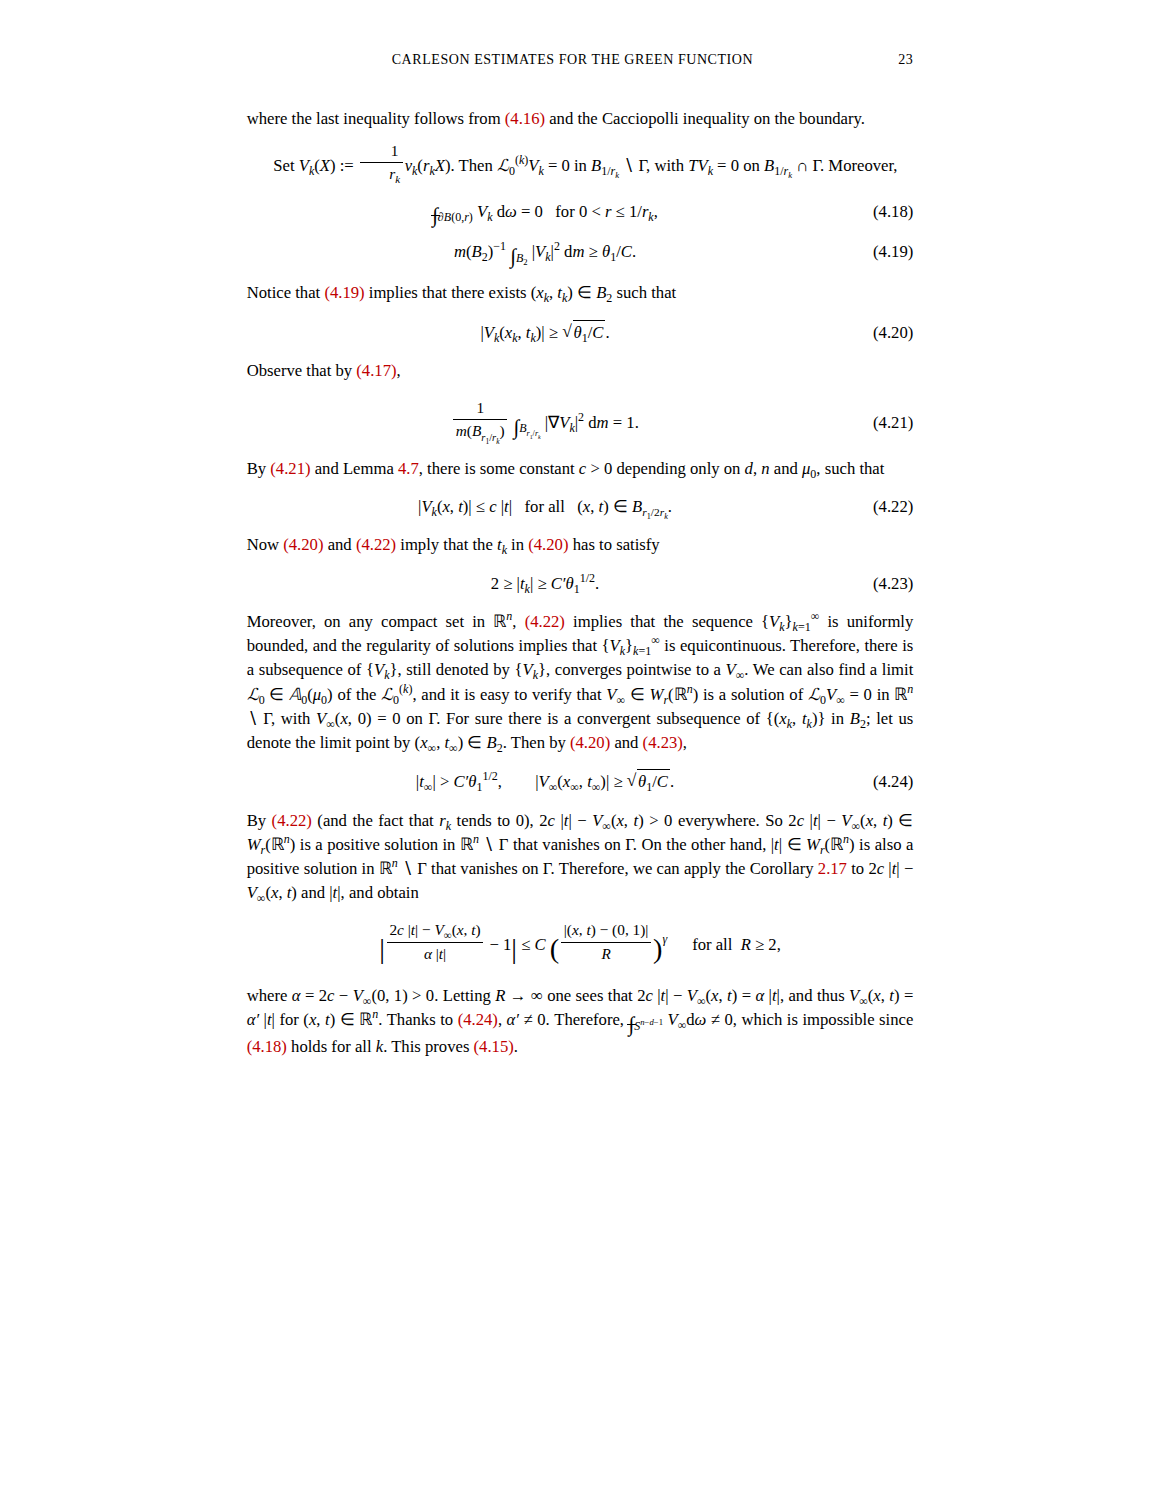CARLESON ESTIMATES FOR THE GREEN FUNCTION 23
where the last inequality follows from (4.16) and the Cacciopolli inequality on the boundary.
Set Vk(X) := 1 rk vk(rkX). Then ℒ0(k)Vk = 0 in B1/rk ∖ Γ, with TVk = 0 on B1/rk ∩ Γ. Moreover,
∫∂B(0,r) Vk dω = 0 for 0 < r ≤ 1/rk,
(4.18)
m(B2)−1 ∫B2 |Vk|2 dm ≥ θ1/C.
(4.19)
Notice that (4.19) implies that there exists (xk, tk) ∈ B2 such that
|Vk(xk, tk)| ≥ θ1/C.
(4.20)
Observe that by (4.17),
1 m(Br1/rk) ∫Br1/rk |∇Vk|2 dm = 1.
(4.21)
By (4.21) and Lemma 4.7, there is some constant c > 0 depending only on d, n and μ0, such that
|Vk(x, t)| ≤ c |t| for all (x, t) ∈ Br1/2rk.
(4.22)
Now (4.20) and (4.22) imply that the tk in (4.20) has to satisfy
2 ≥ |tk| ≥ C′θ11/2.
(4.23)
Moreover, on any compact set in ℝn, (4.22) implies that the sequence {Vk}k=1∞ is uniformly bounded, and the regularity of solutions implies that {Vk}k=1∞ is equicontinuous. Therefore, there is a subsequence of {Vk}, still denoted by {Vk}, converges pointwise to a V∞. We can also find a limit ℒ0 ∈ 𝔸0(μ0) of the ℒ0(k), and it is easy to verify that V∞ ∈ Wr(ℝn) is a solution of ℒ0V∞ = 0 in ℝn ∖ Γ, with V∞(x, 0) = 0 on Γ. For sure there is a convergent subsequence of {(xk, tk)} in B2; let us denote the limit point by (x∞, t∞) ∈ B2. Then by (4.20) and (4.23),
|t∞| > C′θ11/2, |V∞(x∞, t∞)| ≥ θ1/C.
(4.24)
By (4.22) (and the fact that rk tends to 0), 2c |t| − V∞(x, t) > 0 everywhere. So 2c |t| − V∞(x, t) ∈ Wr(ℝn) is a positive solution in ℝn ∖ Γ that vanishes on Γ. On the other hand, |t| ∈ Wr(ℝn) is also a positive solution in ℝn ∖ Γ that vanishes on Γ. Therefore, we can apply the Corollary 2.17 to 2c |t| − V∞(x, t) and |t|, and obtain
|2c |t| − V∞(x, t) α |t| − 1| ≤ C (|(x, t) − (0, 1)|R)γ for all R ≥ 2,
where α = 2c − V∞(0, 1) > 0. Letting R → ∞ one sees that 2c |t| − V∞(x, t) = α |t|, and thus V∞(x, t) = α′ |t| for (x, t) ∈ ℝn. Thanks to (4.24), α′ ≠ 0. Therefore, ∫Sn−d−1 V∞dω ≠ 0, which is impossible since (4.18) holds for all k. This proves (4.15).